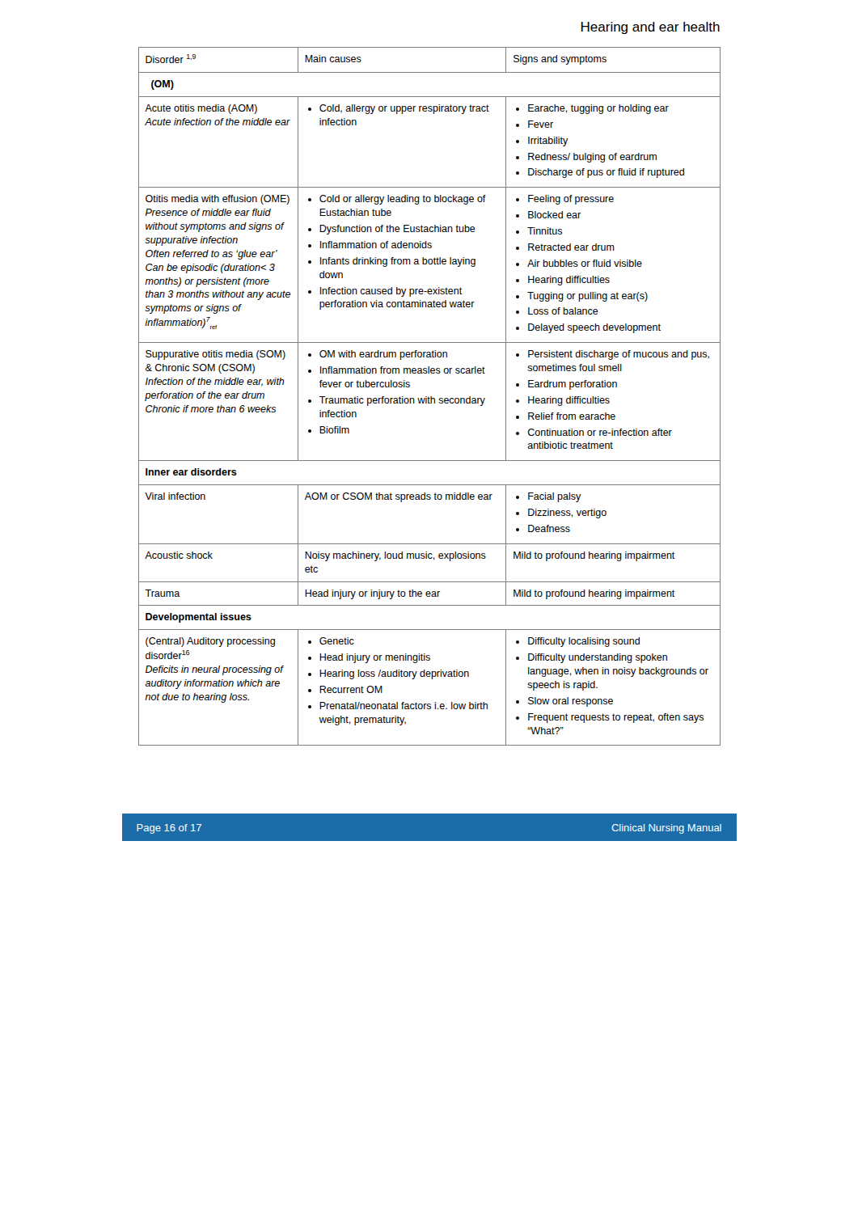Hearing and ear health
| Disorder 1,9 | Main causes | Signs and symptoms |
| --- | --- | --- |
| (OM) |
| Acute otitis media (AOM) Acute infection of the middle ear | Cold, allergy or upper respiratory tract infection | Earache, tugging or holding ear Fever Irritability Redness/ bulging of eardrum Discharge of pus or fluid if ruptured |
| Otitis media with effusion (OME) Presence of middle ear fluid without symptoms and signs of suppurative infection Often referred to as ‘glue ear’ Can be episodic (duration< 3 months) or persistent (more than 3 months without any acute symptoms or signs of inflammation) 7 ref | Cold or allergy leading to blockage of Eustachian tube Dysfunction of the Eustachian tube Inflammation of adenoids Infants drinking from a bottle laying down Infection caused by pre-existent perforation via contaminated water | Feeling of pressure Blocked ear Tinnitus Retracted ear drum Air bubbles or fluid visible Hearing difficulties Tugging or pulling at ear(s) Loss of balance Delayed speech development |
| Suppurative otitis media (SOM) & Chronic SOM (CSOM) Infection of the middle ear, with perforation of the ear drum Chronic if more than 6 weeks | OM with eardrum perforation Inflammation from measles or scarlet fever or tuberculosis Traumatic perforation with secondary infection Biofilm | Persistent discharge of mucous and pus, sometimes foul smell Eardrum perforation Hearing difficulties Relief from earache Continuation or re-infection after antibiotic treatment |
| Inner ear disorders |
| Viral infection | AOM or CSOM that spreads to middle ear | Facial palsy Dizziness, vertigo Deafness |
| Acoustic shock | Noisy machinery, loud music, explosions etc | Mild to profound hearing impairment |
| Trauma | Head injury or injury to the ear | Mild to profound hearing impairment |
| Developmental issues |
| (Central) Auditory processing disorder 16 Deficits in neural processing of auditory information which are not due to hearing loss. | Genetic Head injury or meningitis Hearing loss /auditory deprivation Recurrent OM Prenatal/neonatal factors i.e. low birth weight, prematurity, | Difficulty localising sound Difficulty understanding spoken language, when in noisy backgrounds or speech is rapid. Slow oral response Frequent requests to repeat, often says “What?” |
Page 16 of 17
Clinical Nursing Manual